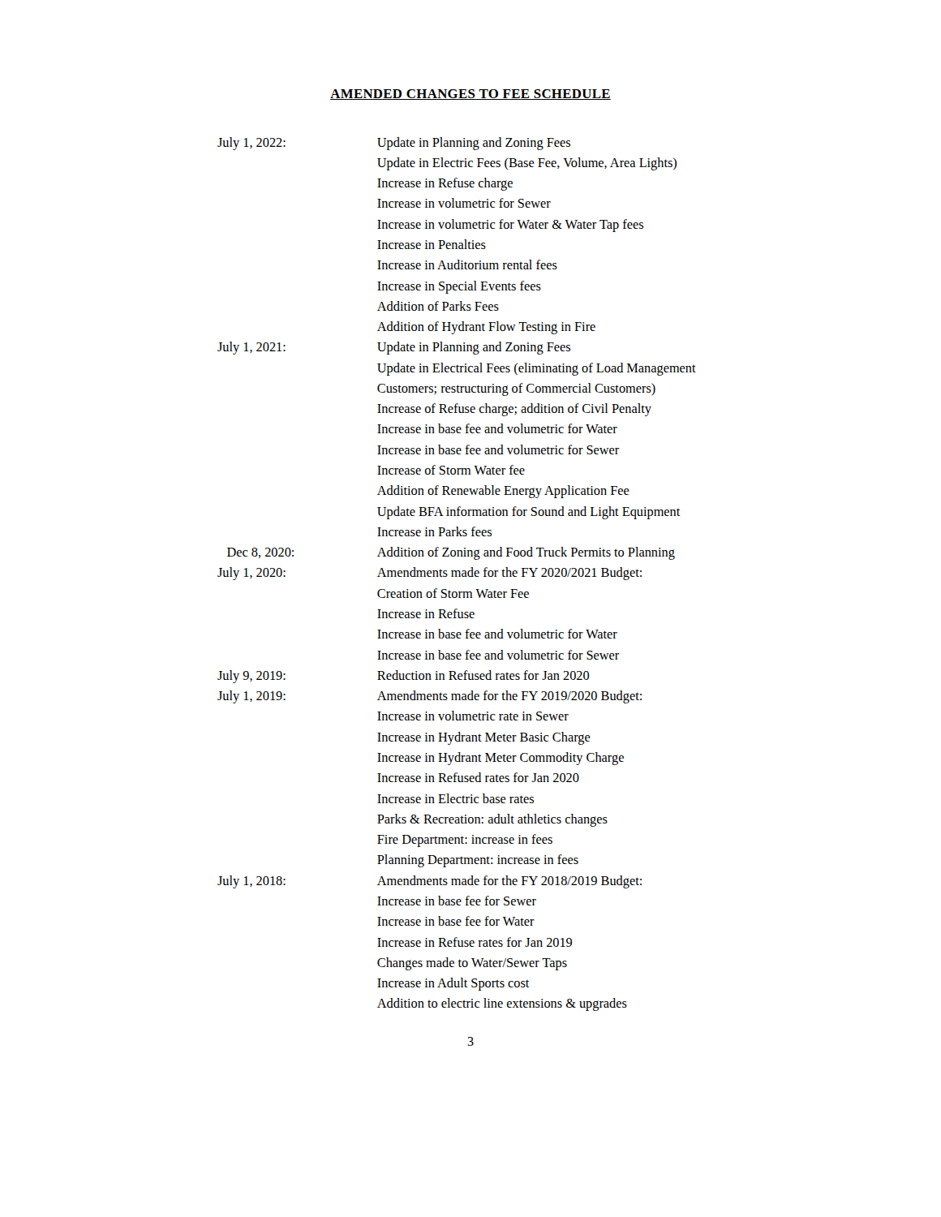AMENDED CHANGES TO FEE SCHEDULE
| July 1, 2022: | Update in Planning and Zoning Fees Update in Electric Fees (Base Fee, Volume, Area Lights) Increase in Refuse charge Increase in volumetric for Sewer Increase in volumetric for Water & Water Tap fees Increase in Penalties Increase in Auditorium rental fees Increase in Special Events fees Addition of Parks Fees Addition of Hydrant Flow Testing in Fire |
| July 1, 2021: | Update in Planning and Zoning Fees Update in Electrical Fees (eliminating of Load Management Customers; restructuring of Commercial Customers) Increase of Refuse charge; addition of Civil Penalty Increase in base fee and volumetric for Water Increase in base fee and volumetric for Sewer Increase of Storm Water fee Addition of Renewable Energy Application Fee Update BFA information for Sound and Light Equipment Increase in Parks fees |
| Dec 8, 2020: | Addition of Zoning and Food Truck Permits to Planning |
| July 1, 2020: | Amendments made for the FY 2020/2021 Budget: Creation of Storm Water Fee Increase in Refuse Increase in base fee and volumetric for Water Increase in base fee and volumetric for Sewer |
| July 9, 2019: | Reduction in Refused rates for Jan 2020 |
| July 1, 2019: | Amendments made for the FY 2019/2020 Budget: Increase in volumetric rate in Sewer Increase in Hydrant Meter Basic Charge Increase in Hydrant Meter Commodity Charge Increase in Refused rates for Jan 2020 Increase in Electric base rates Parks & Recreation: adult athletics changes Fire Department: increase in fees Planning Department: increase in fees |
| July 1, 2018: | Amendments made for the FY 2018/2019 Budget: Increase in base fee for Sewer Increase in base fee for Water Increase in Refuse rates for Jan 2019 Changes made to Water/Sewer Taps Increase in Adult Sports cost Addition to electric line extensions & upgrades |
3